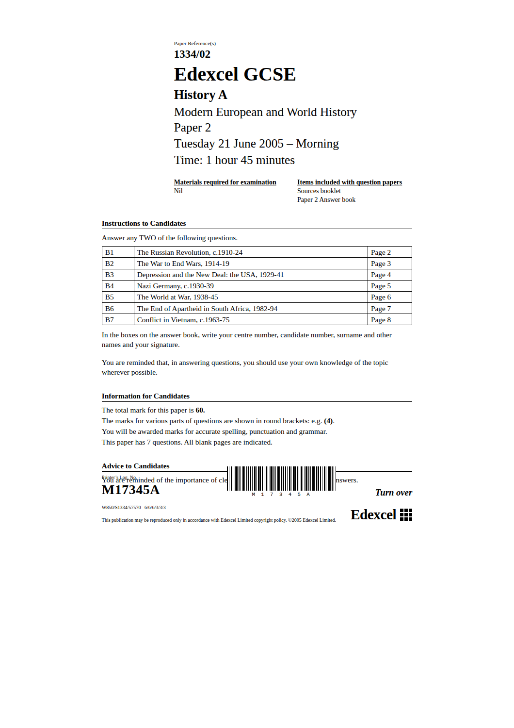Paper Reference(s)
1334/02
Edexcel GCSE
History A
Modern European and World History
Paper 2
Tuesday 21 June 2005 – Morning
Time: 1 hour 45 minutes
| Materials required for examination | Items included with question papers |
| Nil | Sources booklet |
| | Paper 2 Answer book |
Instructions to Candidates
Answer any TWO of the following questions.
| B1 | The Russian Revolution, c.1910-24 | Page 2 |
| B2 | The War to End Wars, 1914-19 | Page 3 |
| B3 | Depression and the New Deal: the USA, 1929-41 | Page 4 |
| B4 | Nazi Germany, c.1930-39 | Page 5 |
| B5 | The World at War, 1938-45 | Page 6 |
| B6 | The End of Apartheid in South Africa, 1982-94 | Page 7 |
| B7 | Conflict in Vietnam, c.1963-75 | Page 8 |
In the boxes on the answer book, write your centre number, candidate number, surname and other names and your signature.
You are reminded that, in answering questions, you should use your own knowledge of the topic wherever possible.
Information for Candidates
The total mark for this paper is 60.
The marks for various parts of questions are shown in round brackets: e.g. (4).
You will be awarded marks for accurate spelling, punctuation and grammar.
This paper has 7 questions. All blank pages are indicated.
Advice to Candidates
You are reminded of the importance of clear and orderly presentation in your answers.
Printer’s Log. No.
M17345A
M 1 7 3 4 5 A
Turn over
W850/S1334/57570 6/6/6/3/3/3
This publication may be reproduced only in accordance with Edexcel Limited copyright policy. ©2005 Edexcel Limited.
Edexcel